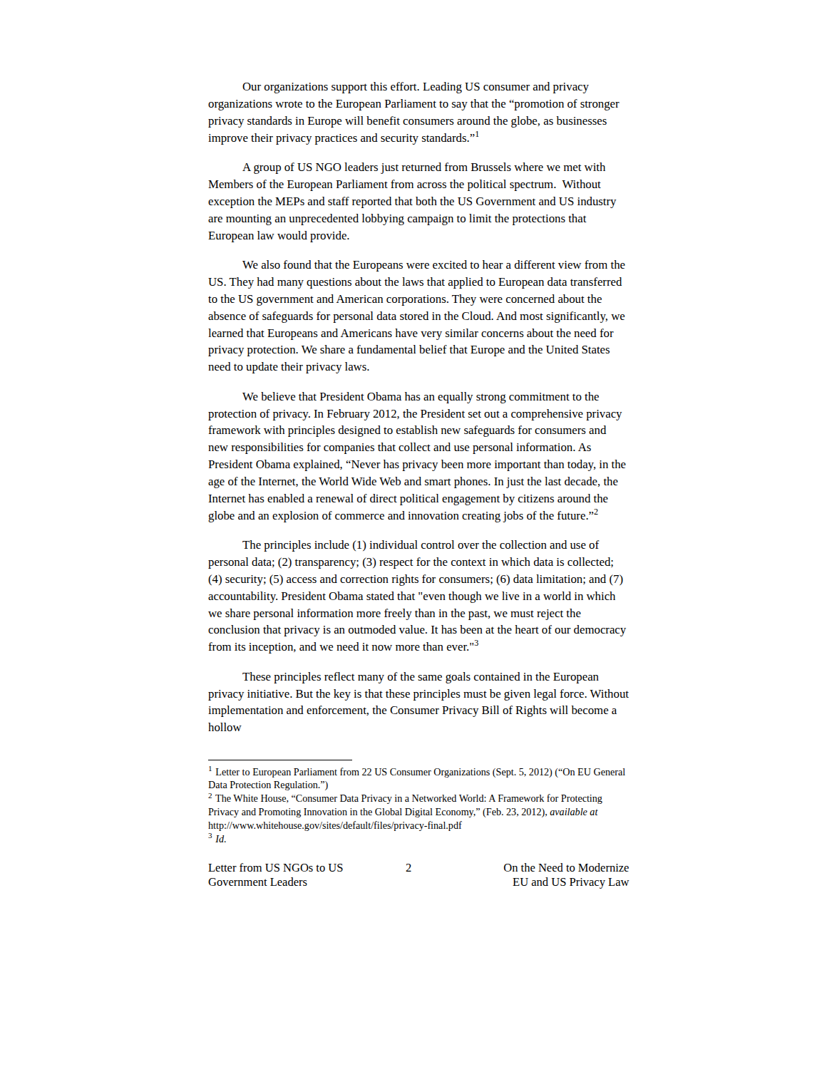Our organizations support this effort. Leading US consumer and privacy organizations wrote to the European Parliament to say that the “promotion of stronger privacy standards in Europe will benefit consumers around the globe, as businesses improve their privacy practices and security standards.”1
A group of US NGO leaders just returned from Brussels where we met with Members of the European Parliament from across the political spectrum. Without exception the MEPs and staff reported that both the US Government and US industry are mounting an unprecedented lobbying campaign to limit the protections that European law would provide.
We also found that the Europeans were excited to hear a different view from the US. They had many questions about the laws that applied to European data transferred to the US government and American corporations. They were concerned about the absence of safeguards for personal data stored in the Cloud. And most significantly, we learned that Europeans and Americans have very similar concerns about the need for privacy protection. We share a fundamental belief that Europe and the United States need to update their privacy laws.
We believe that President Obama has an equally strong commitment to the protection of privacy. In February 2012, the President set out a comprehensive privacy framework with principles designed to establish new safeguards for consumers and new responsibilities for companies that collect and use personal information. As President Obama explained, “Never has privacy been more important than today, in the age of the Internet, the World Wide Web and smart phones. In just the last decade, the Internet has enabled a renewal of direct political engagement by citizens around the globe and an explosion of commerce and innovation creating jobs of the future.”2
The principles include (1) individual control over the collection and use of personal data; (2) transparency; (3) respect for the context in which data is collected; (4) security; (5) access and correction rights for consumers; (6) data limitation; and (7) accountability. President Obama stated that "even though we live in a world in which we share personal information more freely than in the past, we must reject the conclusion that privacy is an outmoded value. It has been at the heart of our democracy from its inception, and we need it now more than ever."3
These principles reflect many of the same goals contained in the European privacy initiative. But the key is that these principles must be given legal force. Without implementation and enforcement, the Consumer Privacy Bill of Rights will become a hollow
1 Letter to European Parliament from 22 US Consumer Organizations (Sept. 5, 2012) (“On EU General Data Protection Regulation.”)
2 The White House, “Consumer Data Privacy in a Networked World: A Framework for Protecting Privacy and Promoting Innovation in the Global Digital Economy,” (Feb. 23, 2012), available at http://www.whitehouse.gov/sites/default/files/privacy-final.pdf
3 Id.
Letter from US NGOs to US Government Leaders
2
On the Need to Modernize
EU and US Privacy Law